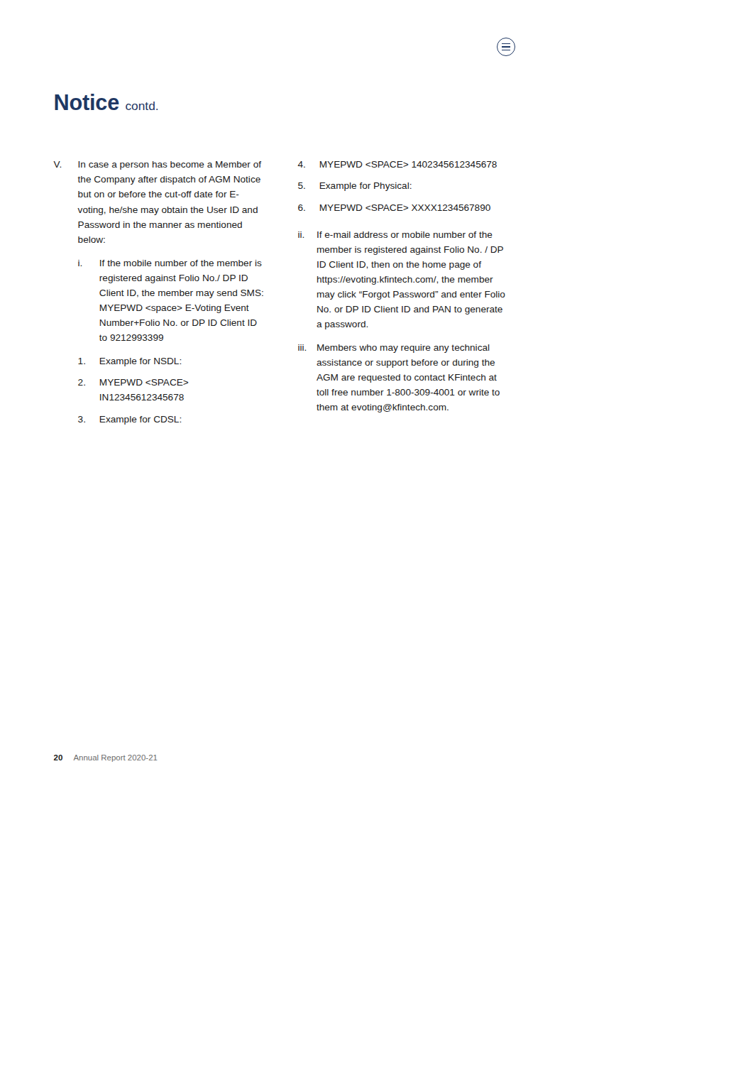Notice contd.
V.
In case a person has become a Member of the Company after dispatch of AGM Notice but on or before the cut-off date for E-voting, he/she may obtain the User ID and Password in the manner as mentioned below:
i.
If the mobile number of the member is registered against Folio No./ DP ID Client ID, the member may send SMS: MYEPWD <space> E-Voting Event Number+Folio No. or DP ID Client ID to 9212993399
1.
Example for NSDL:
2.
MYEPWD <SPACE> IN12345612345678
3.
Example for CDSL:
4.
MYEPWD <SPACE> 1402345612345678
5.
Example for Physical:
6.
MYEPWD <SPACE> XXXX1234567890
ii.
If e-mail address or mobile number of the member is registered against Folio No. / DP ID Client ID, then on the home page of https://evoting.kfintech.com/, the member may click “Forgot Password” and enter Folio No. or DP ID Client ID and PAN to generate a password.
iii.
Members who may require any technical assistance or support before or during the AGM are requested to contact KFintech at toll free number 1-800-309-4001 or write to them at evoting@kfintech.com.
20 Annual Report 2020-21